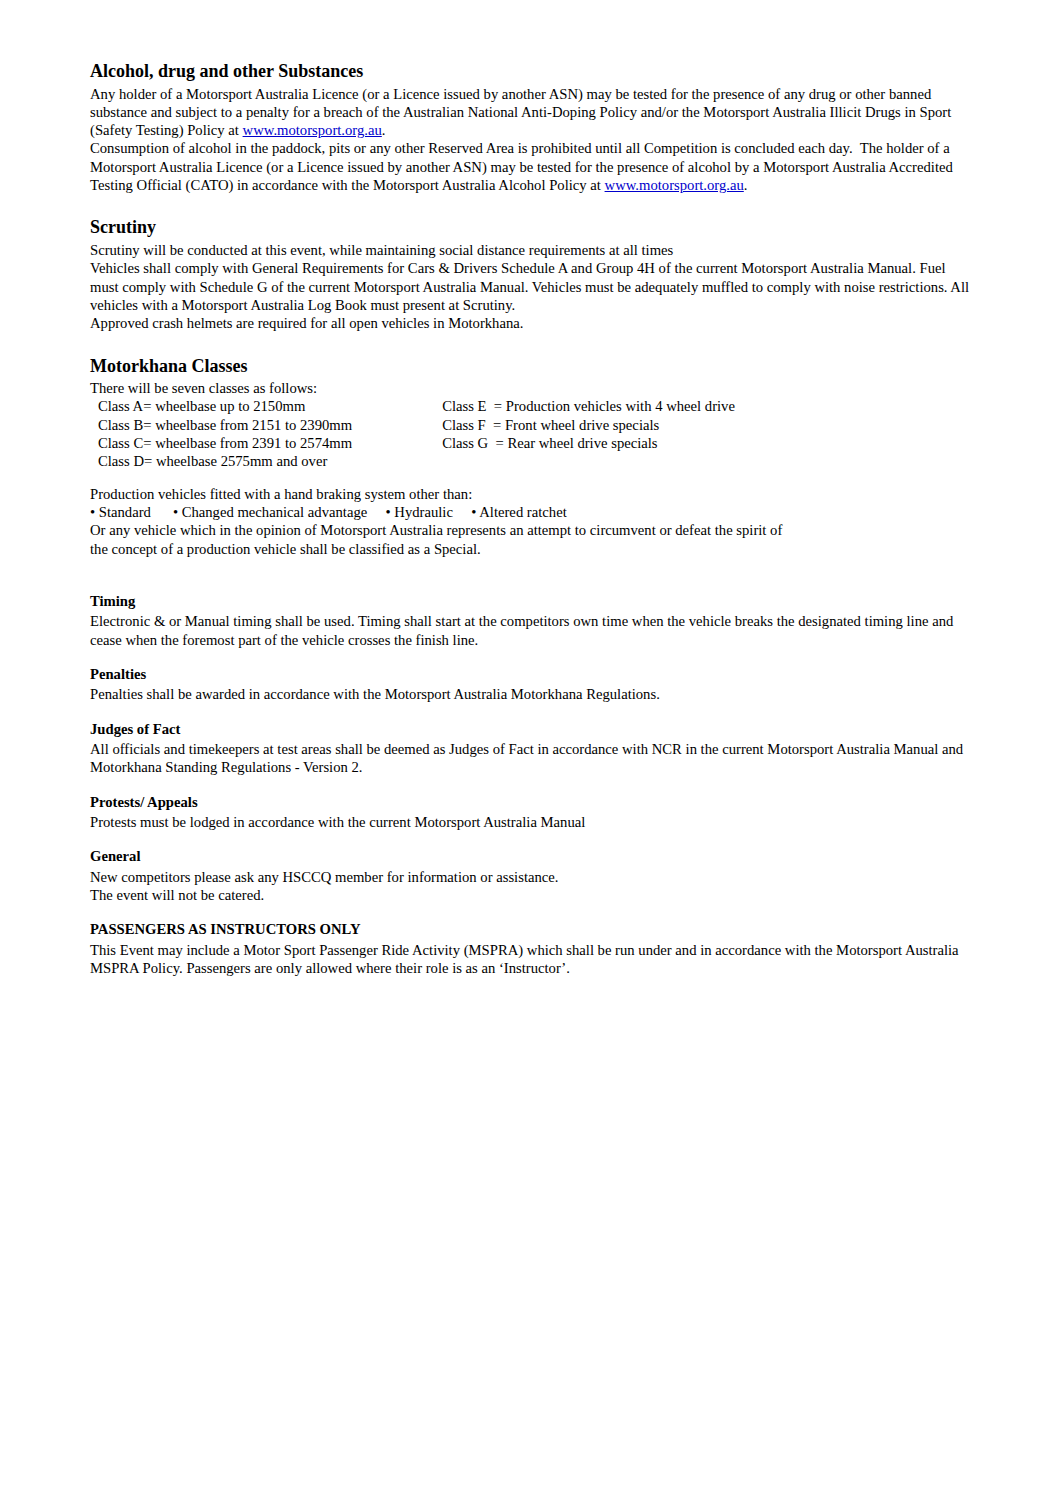Alcohol, drug and other Substances
Any holder of a Motorsport Australia Licence (or a Licence issued by another ASN) may be tested for the presence of any drug or other banned substance and subject to a penalty for a breach of the Australian National Anti-Doping Policy and/or the Motorsport Australia Illicit Drugs in Sport (Safety Testing) Policy at www.motorsport.org.au.
Consumption of alcohol in the paddock, pits or any other Reserved Area is prohibited until all Competition is concluded each day. The holder of a Motorsport Australia Licence (or a Licence issued by another ASN) may be tested for the presence of alcohol by a Motorsport Australia Accredited Testing Official (CATO) in accordance with the Motorsport Australia Alcohol Policy at www.motorsport.org.au.
Scrutiny
Scrutiny will be conducted at this event, while maintaining social distance requirements at all times
Vehicles shall comply with General Requirements for Cars & Drivers Schedule A and Group 4H of the current Motorsport Australia Manual. Fuel must comply with Schedule G of the current Motorsport Australia Manual. Vehicles must be adequately muffled to comply with noise restrictions. All vehicles with a Motorsport Australia Log Book must present at Scrutiny.
Approved crash helmets are required for all open vehicles in Motorkhana.
Motorkhana Classes
There will be seven classes as follows:
| Class A= wheelbase up to 2150mm | Class E = Production vehicles with 4 wheel drive |
| Class B= wheelbase from 2151 to 2390mm | Class F = Front wheel drive specials |
| Class C= wheelbase from 2391 to 2574mm | Class G = Rear wheel drive specials |
| Class D= wheelbase 2575mm and over | |
Production vehicles fitted with a hand braking system other than:
• Standard • Changed mechanical advantage • Hydraulic • Altered ratchet
Or any vehicle which in the opinion of Motorsport Australia represents an attempt to circumvent or defeat the spirit of
the concept of a production vehicle shall be classified as a Special.
Timing
Electronic & or Manual timing shall be used. Timing shall start at the competitors own time when the vehicle breaks the designated timing line and cease when the foremost part of the vehicle crosses the finish line.
Penalties
Penalties shall be awarded in accordance with the Motorsport Australia Motorkhana Regulations.
Judges of Fact
All officials and timekeepers at test areas shall be deemed as Judges of Fact in accordance with NCR in the current Motorsport Australia Manual and Motorkhana Standing Regulations - Version 2.
Protests/ Appeals
Protests must be lodged in accordance with the current Motorsport Australia Manual
General
New competitors please ask any HSCCQ member for information or assistance.
The event will not be catered.
PASSENGERS AS INSTRUCTORS ONLY
This Event may include a Motor Sport Passenger Ride Activity (MSPRA) which shall be run under and in accordance with the Motorsport Australia MSPRA Policy. Passengers are only allowed where their role is as an ‘Instructor’.